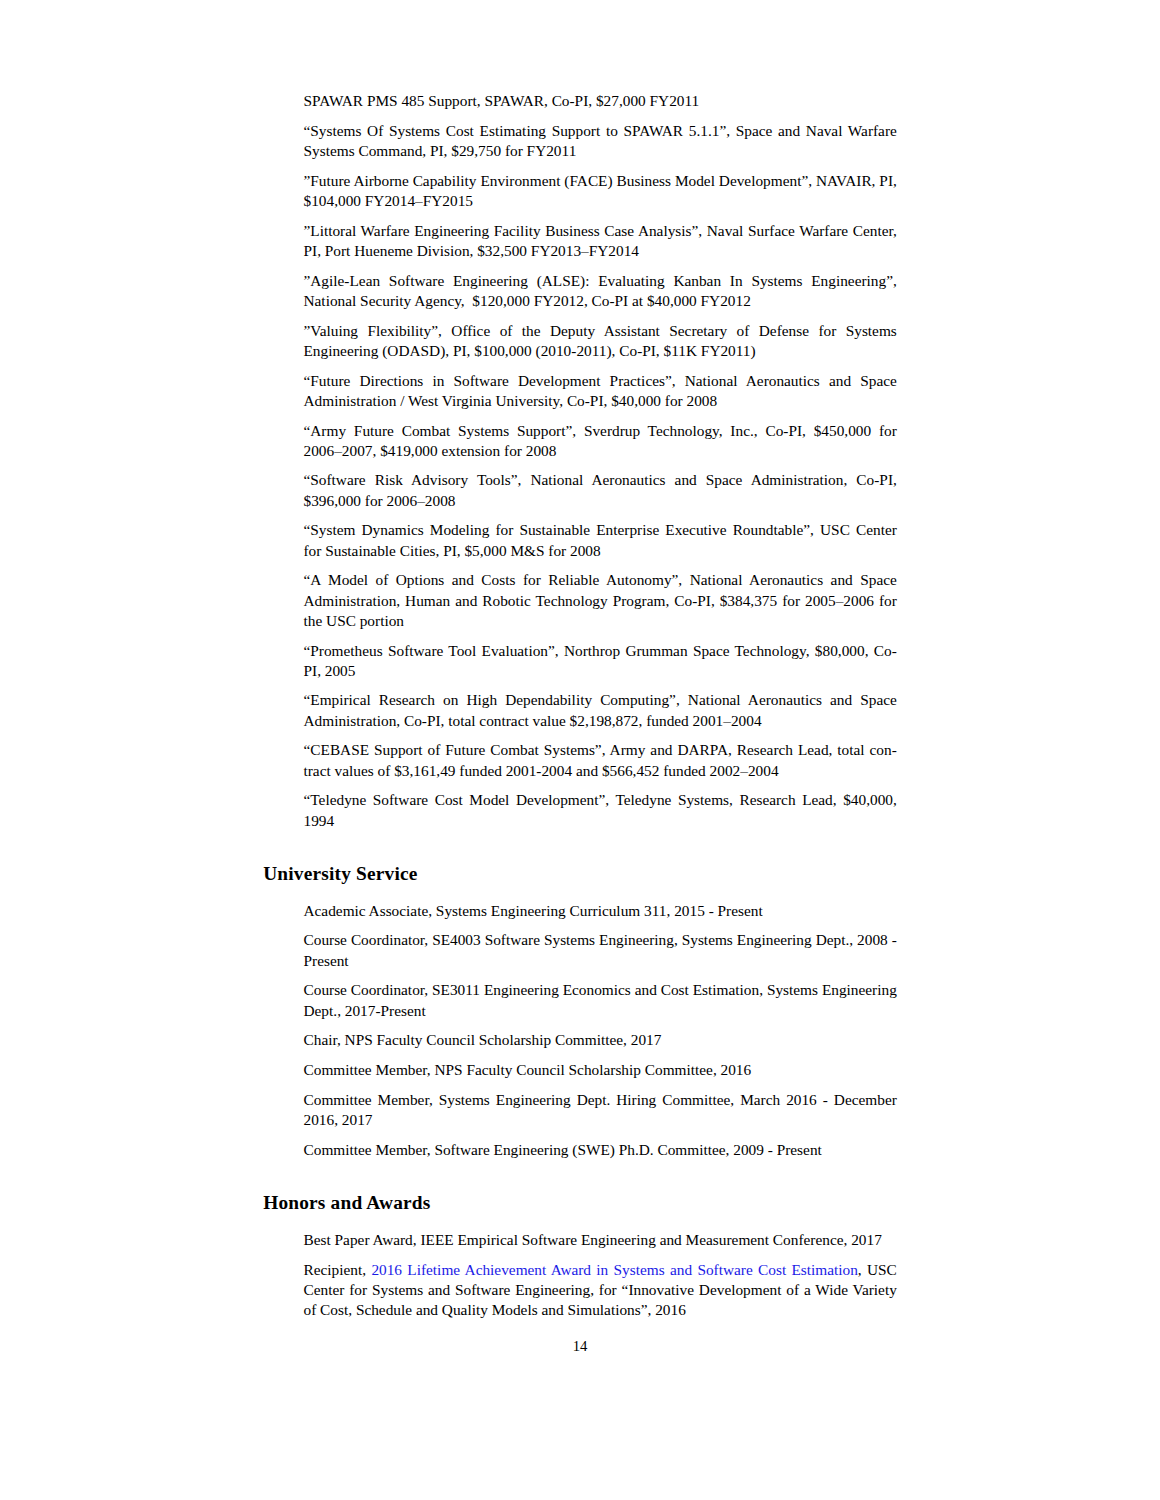SPAWAR PMS 485 Support, SPAWAR, Co-PI, $27,000 FY2011
“Systems Of Systems Cost Estimating Support to SPAWAR 5.1.1”, Space and Naval Warfare Systems Command, PI, $29,750 for FY2011
”Future Airborne Capability Environment (FACE) Business Model Development”, NAVAIR, PI, $104,000 FY2014–FY2015
”Littoral Warfare Engineering Facility Business Case Analysis”, Naval Surface Warfare Center, PI, Port Hueneme Division, $32,500 FY2013–FY2014
”Agile-Lean Software Engineering (ALSE): Evaluating Kanban In Systems Engineering”, National Security Agency, $120,000 FY2012, Co-PI at $40,000 FY2012
”Valuing Flexibility”, Office of the Deputy Assistant Secretary of Defense for Systems Engineering (ODASD), PI, $100,000 (2010-2011), Co-PI, $11K FY2011)
“Future Directions in Software Development Practices”, National Aeronautics and Space Administration / West Virginia University, Co-PI, $40,000 for 2008
“Army Future Combat Systems Support”, Sverdrup Technology, Inc., Co-PI, $450,000 for 2006–2007, $419,000 extension for 2008
“Software Risk Advisory Tools”, National Aeronautics and Space Administration, Co-PI, $396,000 for 2006–2008
“System Dynamics Modeling for Sustainable Enterprise Executive Roundtable”, USC Center for Sustainable Cities, PI, $5,000 M&S for 2008
“A Model of Options and Costs for Reliable Autonomy”, National Aeronautics and Space Administration, Human and Robotic Technology Program, Co-PI, $384,375 for 2005–2006 for the USC portion
“Prometheus Software Tool Evaluation”, Northrop Grumman Space Technology, $80,000, Co-PI, 2005
“Empirical Research on High Dependability Computing”, National Aeronautics and Space Administration, Co-PI, total contract value $2,198,872, funded 2001–2004
“CEBASE Support of Future Combat Systems”, Army and DARPA, Research Lead, total contract values of $3,161,49 funded 2001-2004 and $566,452 funded 2002–2004
“Teledyne Software Cost Model Development”, Teledyne Systems, Research Lead, $40,000, 1994
University Service
Academic Associate, Systems Engineering Curriculum 311, 2015 - Present
Course Coordinator, SE4003 Software Systems Engineering, Systems Engineering Dept., 2008 - Present
Course Coordinator, SE3011 Engineering Economics and Cost Estimation, Systems Engineering Dept., 2017-Present
Chair, NPS Faculty Council Scholarship Committee, 2017
Committee Member, NPS Faculty Council Scholarship Committee, 2016
Committee Member, Systems Engineering Dept. Hiring Committee, March 2016 - December 2016, 2017
Committee Member, Software Engineering (SWE) Ph.D. Committee, 2009 - Present
Honors and Awards
Best Paper Award, IEEE Empirical Software Engineering and Measurement Conference, 2017
Recipient, 2016 Lifetime Achievement Award in Systems and Software Cost Estimation, USC Center for Systems and Software Engineering, for “Innovative Development of a Wide Variety of Cost, Schedule and Quality Models and Simulations”, 2016
14